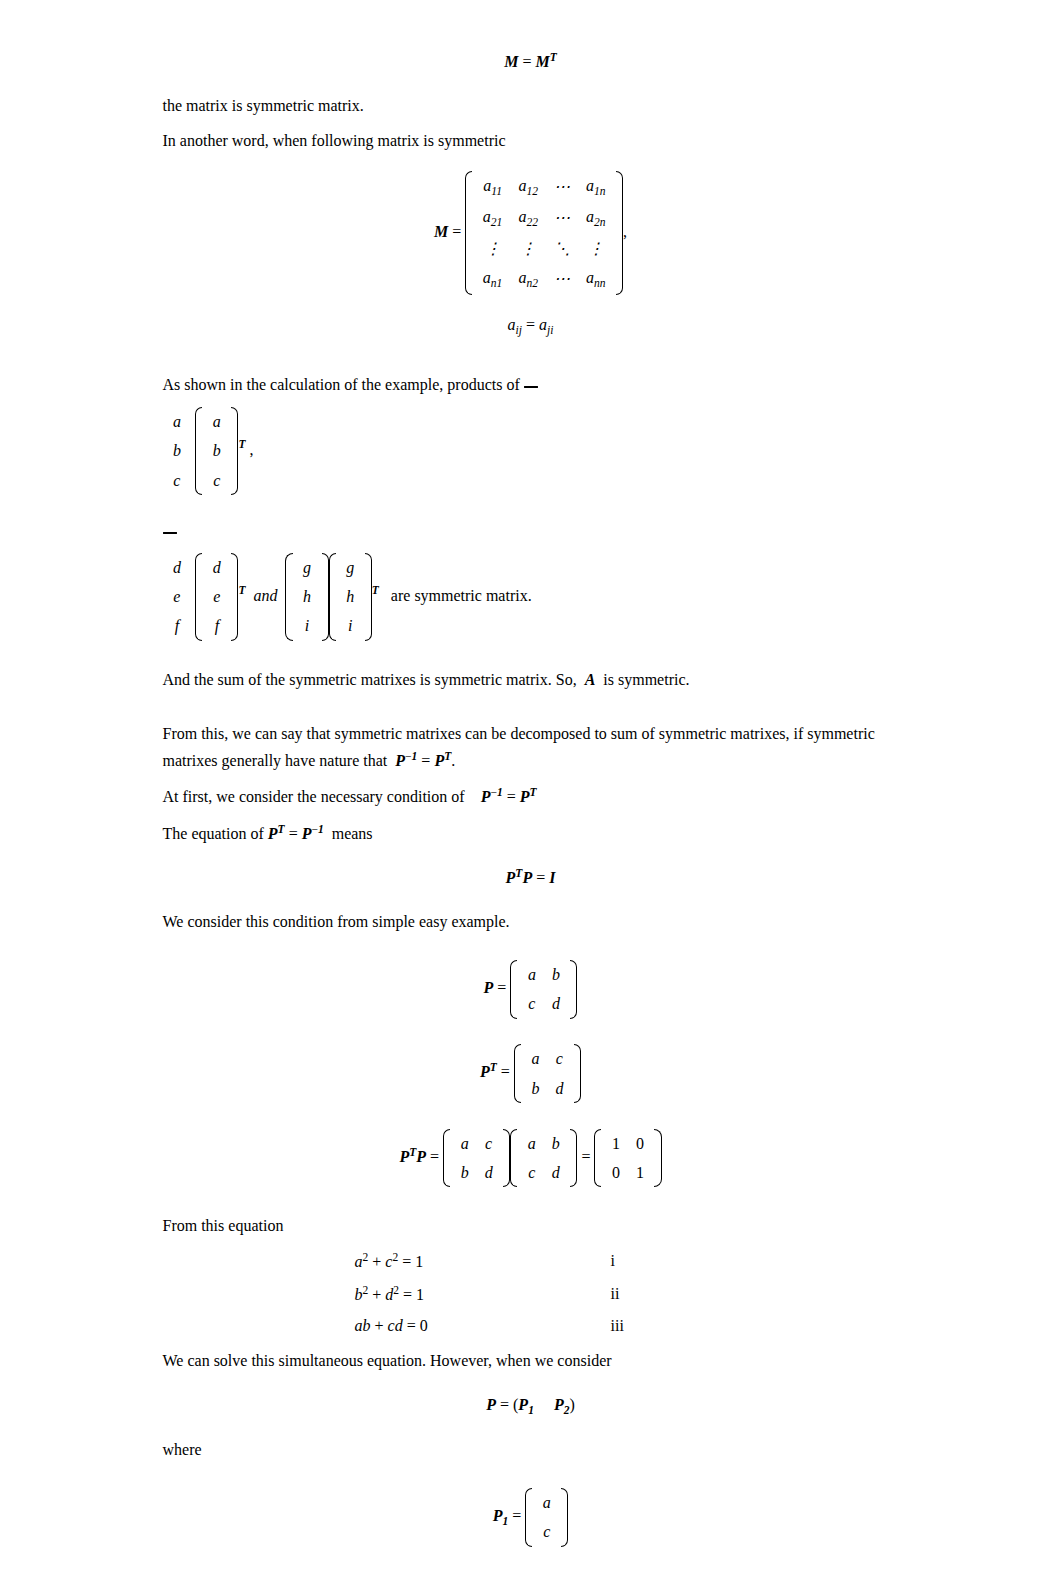M = MT
the matrix is symmetric matrix.
In another word, when following matrix is symmetric
M =
| a 11 | a 12 | ⋯ | a 1n |
| a 21 | a 22 | ⋯ | a 2n |
| ⋮ | ⋮ | ⋱ | ⋮ |
| a n1 | a n2 | ⋯ | a nn |
,
aij = aji
As shown in the calculation of the example, products of
| a |
| b |
| c |
| a |
| b |
| c |
T ,
| d |
| e |
| f |
| d |
| e |
| f |
T and
| g |
| h |
| i |
| g |
| h |
| i |
T are symmetric matrix.
And the sum of the symmetric matrixes is symmetric matrix. So, A is symmetric.
From this, we can say that symmetric matrixes can be decomposed to sum of symmetric matrixes, if symmetric matrixes generally have nature that P−1 = PT.
At first, we consider the necessary condition of P−1 = PT
The equation of PT = P−1 means
PTP = I
We consider this condition from simple easy example.
P =
| a | b |
| c | d |
PT =
| a | c |
| b | d |
PTP =
| a | c |
| b | d |
| a | b |
| c | d |
=
| 1 | 0 |
| 0 | 1 |
From this equation
a 2 + c 2 = 1
i
b 2 + d 2 = 1
ii
ab + cd = 0
iii
We can solve this simultaneous equation. However, when we consider
P = (P 1 P 2)
where
P 1 =
| a |
| c |